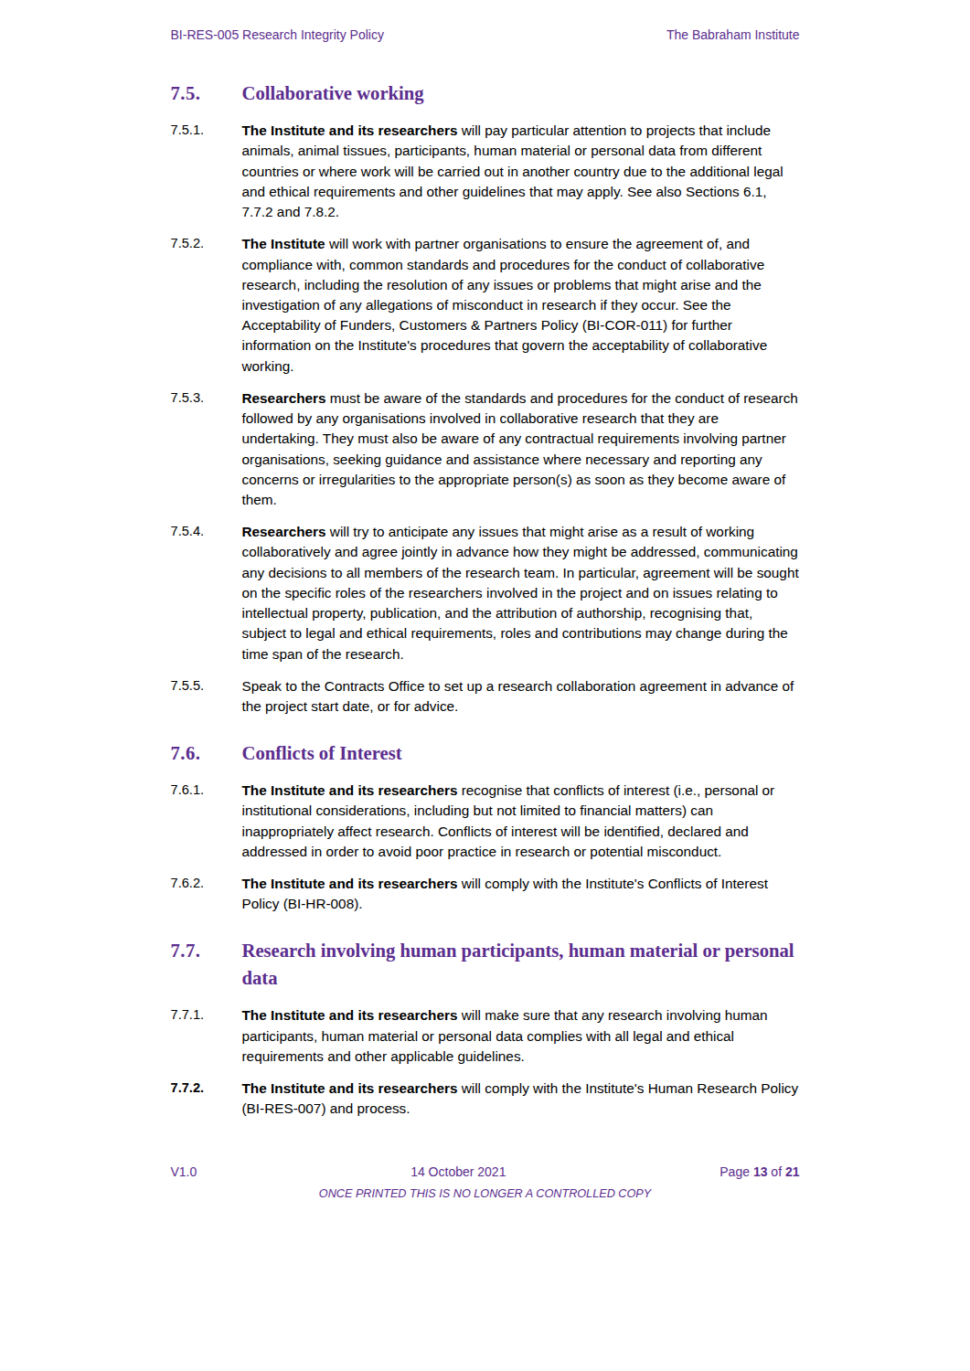BI-RES-005 Research Integrity Policy
The Babraham Institute
7.5. Collaborative working
7.5.1.
The Institute and its researchers will pay particular attention to projects that include animals, animal tissues, participants, human material or personal data from different countries or where work will be carried out in another country due to the additional legal and ethical requirements and other guidelines that may apply. See also Sections 6.1, 7.7.2 and 7.8.2.
7.5.2.
The Institute will work with partner organisations to ensure the agreement of, and compliance with, common standards and procedures for the conduct of collaborative research, including the resolution of any issues or problems that might arise and the investigation of any allegations of misconduct in research if they occur. See the Acceptability of Funders, Customers & Partners Policy (BI-COR-011) for further information on the Institute's procedures that govern the acceptability of collaborative working.
7.5.3.
Researchers must be aware of the standards and procedures for the conduct of research followed by any organisations involved in collaborative research that they are undertaking. They must also be aware of any contractual requirements involving partner organisations, seeking guidance and assistance where necessary and reporting any concerns or irregularities to the appropriate person(s) as soon as they become aware of them.
7.5.4.
Researchers will try to anticipate any issues that might arise as a result of working collaboratively and agree jointly in advance how they might be addressed, communicating any decisions to all members of the research team. In particular, agreement will be sought on the specific roles of the researchers involved in the project and on issues relating to intellectual property, publication, and the attribution of authorship, recognising that, subject to legal and ethical requirements, roles and contributions may change during the time span of the research.
7.5.5.
Speak to the Contracts Office to set up a research collaboration agreement in advance of the project start date, or for advice.
7.6. Conflicts of Interest
7.6.1.
The Institute and its researchers recognise that conflicts of interest (i.e., personal or institutional considerations, including but not limited to financial matters) can inappropriately affect research. Conflicts of interest will be identified, declared and addressed in order to avoid poor practice in research or potential misconduct.
7.6.2.
The Institute and its researchers will comply with the Institute's Conflicts of Interest Policy (BI-HR-008).
7.7. Research involving human participants, human material or personal data
7.7.1.
The Institute and its researchers will make sure that any research involving human participants, human material or personal data complies with all legal and ethical requirements and other applicable guidelines.
7.7.2.
The Institute and its researchers will comply with the Institute's Human Research Policy (BI-RES-007) and process.
V1.0
14 October 2021
Page 13 of 21
ONCE PRINTED THIS IS NO LONGER A CONTROLLED COPY